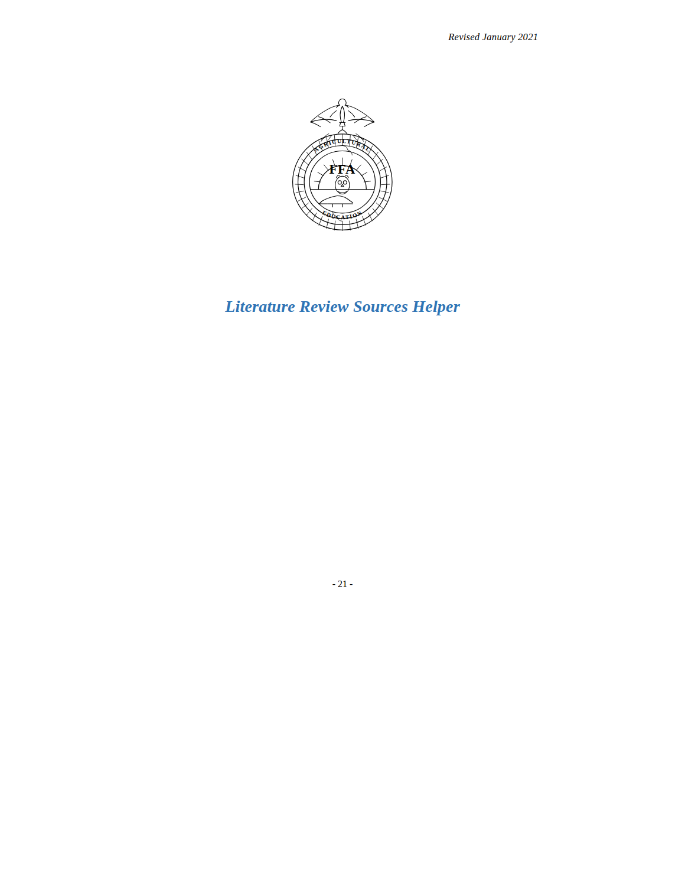Revised January 2021
AGRICULTURAL EDUCATION FFA
Literature Review Sources Helper
- 21 -